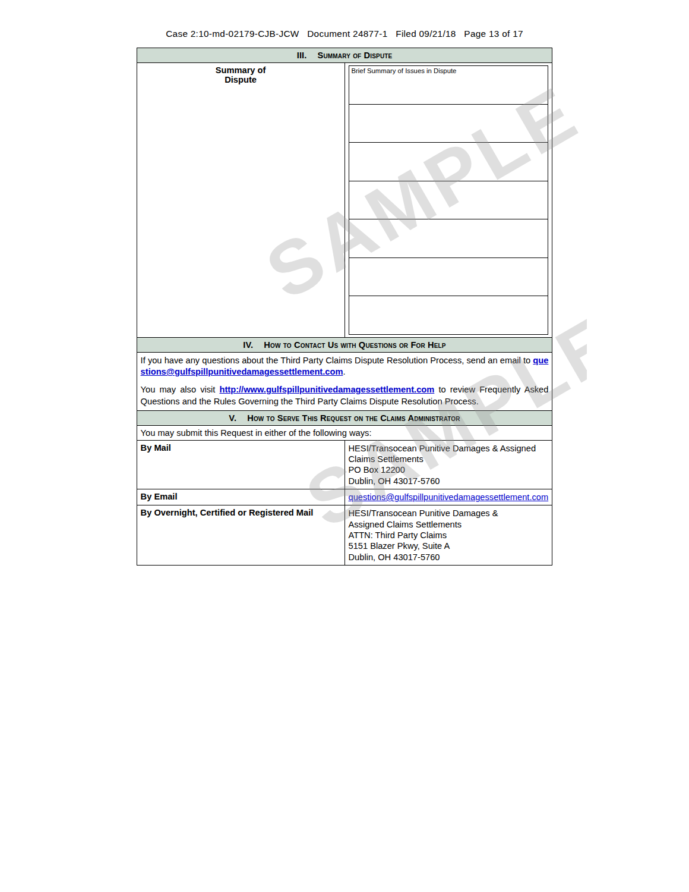Case 2:10-md-02179-CJB-JCW Document 24877-1 Filed 09/21/18 Page 13 of 17
SAMPLE
SAMPLE
| III. Summary of Dispute |
| Summary of Dispute | / Brief Summary of Issues in Dispute / |
| IV. How to Contact Us with Questions or For Help |
| If you have any questions about the Third Party Claims Dispute Resolution Process, send an email to questions@gulfspillpunitivedamagessettlement.com . You may also visit http://www.gulfspillpunitivedamagessettlement.com to review Frequently Asked Questions and the Rules Governing the Third Party Claims Dispute Resolution Process. |
| V. How to Serve This Request on the Claims Administrator |
| You may submit this Request in either of the following ways: |
| By Mail | HESI/Transocean Punitive Damages & Assigned Claims Settlements PO Box 12200 Dublin, OH 43017-5760 |
| By Email | questions@gulfspillpunitivedamagessettlement.com |
| By Overnight, Certified or Registered Mail | HESI/Transocean Punitive Damages & Assigned Claims Settlements ATTN: Third Party Claims 5151 Blazer Pkwy, Suite A Dublin, OH 43017-5760 |